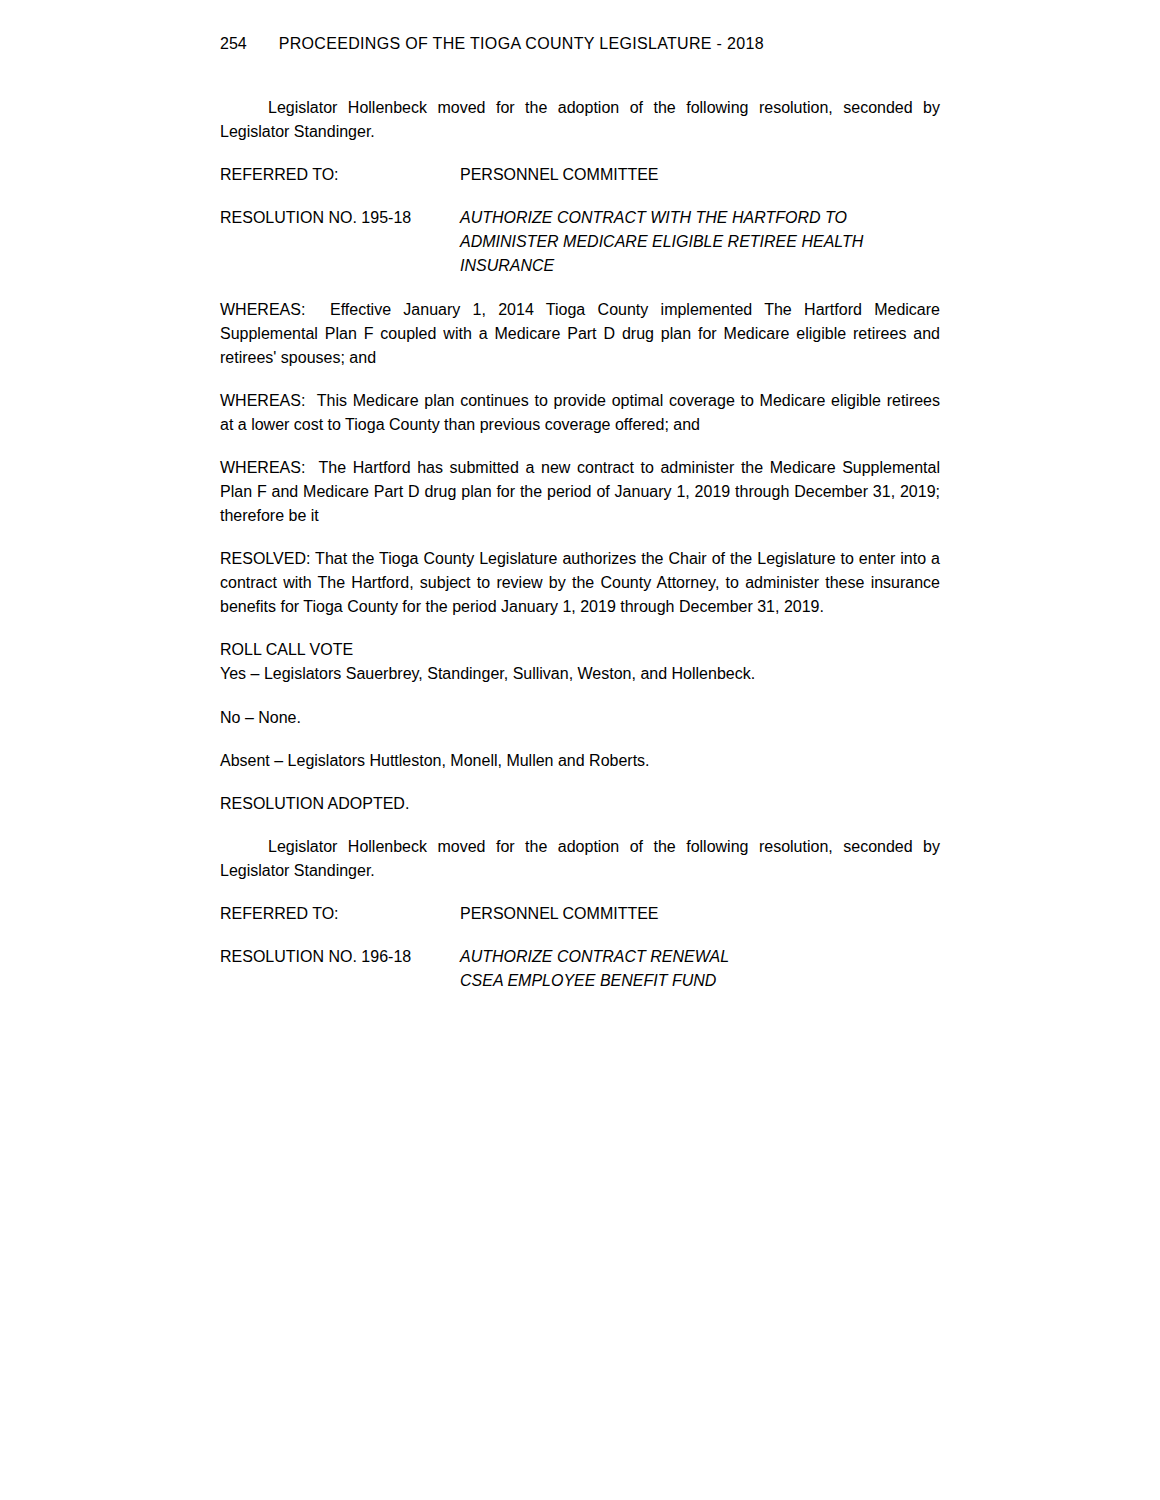254 PROCEEDINGS OF THE TIOGA COUNTY LEGISLATURE - 2018
Legislator Hollenbeck moved for the adoption of the following resolution, seconded by Legislator Standinger.
REFERRED TO:
PERSONNEL COMMITTEE
RESOLUTION NO. 195-18
AUTHORIZE CONTRACT WITH THE HARTFORD TO ADMINISTER MEDICARE ELIGIBLE RETIREE HEALTH INSURANCE
WHEREAS: Effective January 1, 2014 Tioga County implemented The Hartford Medicare Supplemental Plan F coupled with a Medicare Part D drug plan for Medicare eligible retirees and retirees' spouses; and
WHEREAS: This Medicare plan continues to provide optimal coverage to Medicare eligible retirees at a lower cost to Tioga County than previous coverage offered; and
WHEREAS: The Hartford has submitted a new contract to administer the Medicare Supplemental Plan F and Medicare Part D drug plan for the period of January 1, 2019 through December 31, 2019; therefore be it
RESOLVED: That the Tioga County Legislature authorizes the Chair of the Legislature to enter into a contract with The Hartford, subject to review by the County Attorney, to administer these insurance benefits for Tioga County for the period January 1, 2019 through December 31, 2019.
ROLL CALL VOTE
Yes – Legislators Sauerbrey, Standinger, Sullivan, Weston, and Hollenbeck.
No – None.
Absent – Legislators Huttleston, Monell, Mullen and Roberts.
RESOLUTION ADOPTED.
Legislator Hollenbeck moved for the adoption of the following resolution, seconded by Legislator Standinger.
REFERRED TO:
PERSONNEL COMMITTEE
RESOLUTION NO. 196-18
AUTHORIZE CONTRACT RENEWAL
CSEA EMPLOYEE BENEFIT FUND